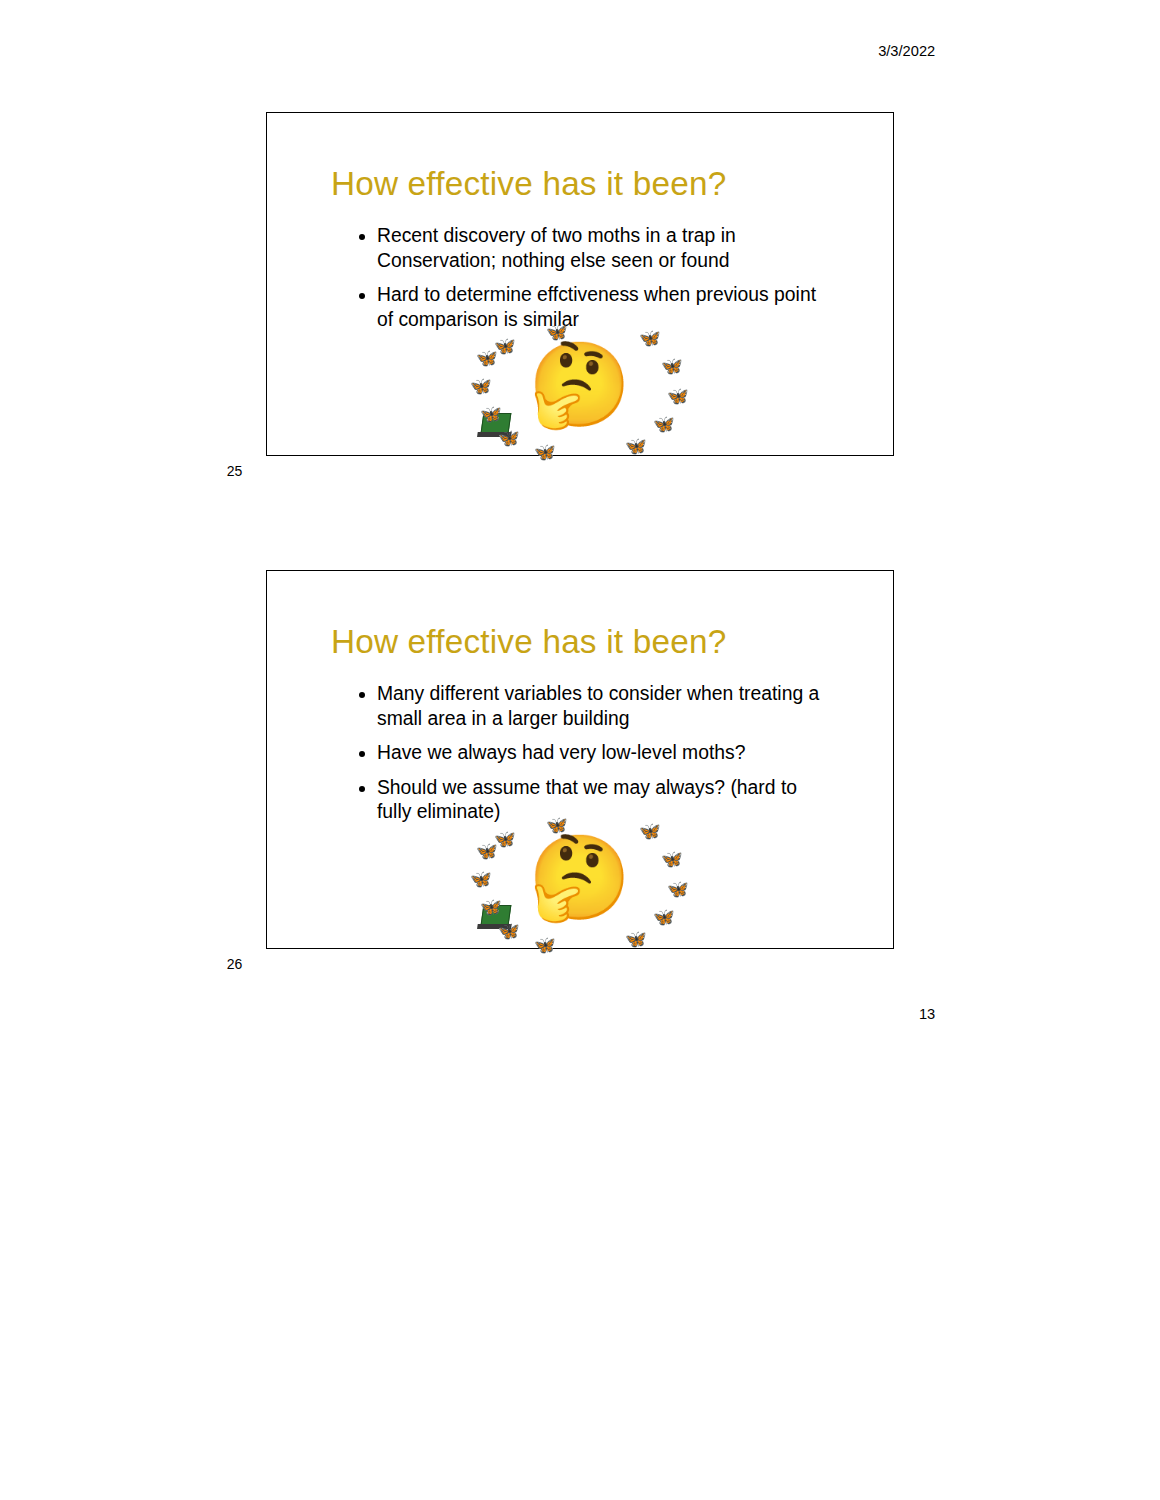3/3/2022
How effective has it been?
Recent discovery of two moths in a trap in Conservation; nothing else seen or found
Hard to determine effctiveness when previous point of comparison is similar
🤔 🦋 🦋 🦋 🦋 🦋 🦋 🦋 🦋 🦋 🦋 🦋 🦋
25
How effective has it been?
Many different variables to consider when treating a small area in a larger building
Have we always had very low-level moths?
Should we assume that we may always? (hard to fully eliminate)
🤔 🦋 🦋 🦋 🦋 🦋 🦋 🦋 🦋 🦋 🦋 🦋 🦋
26
13